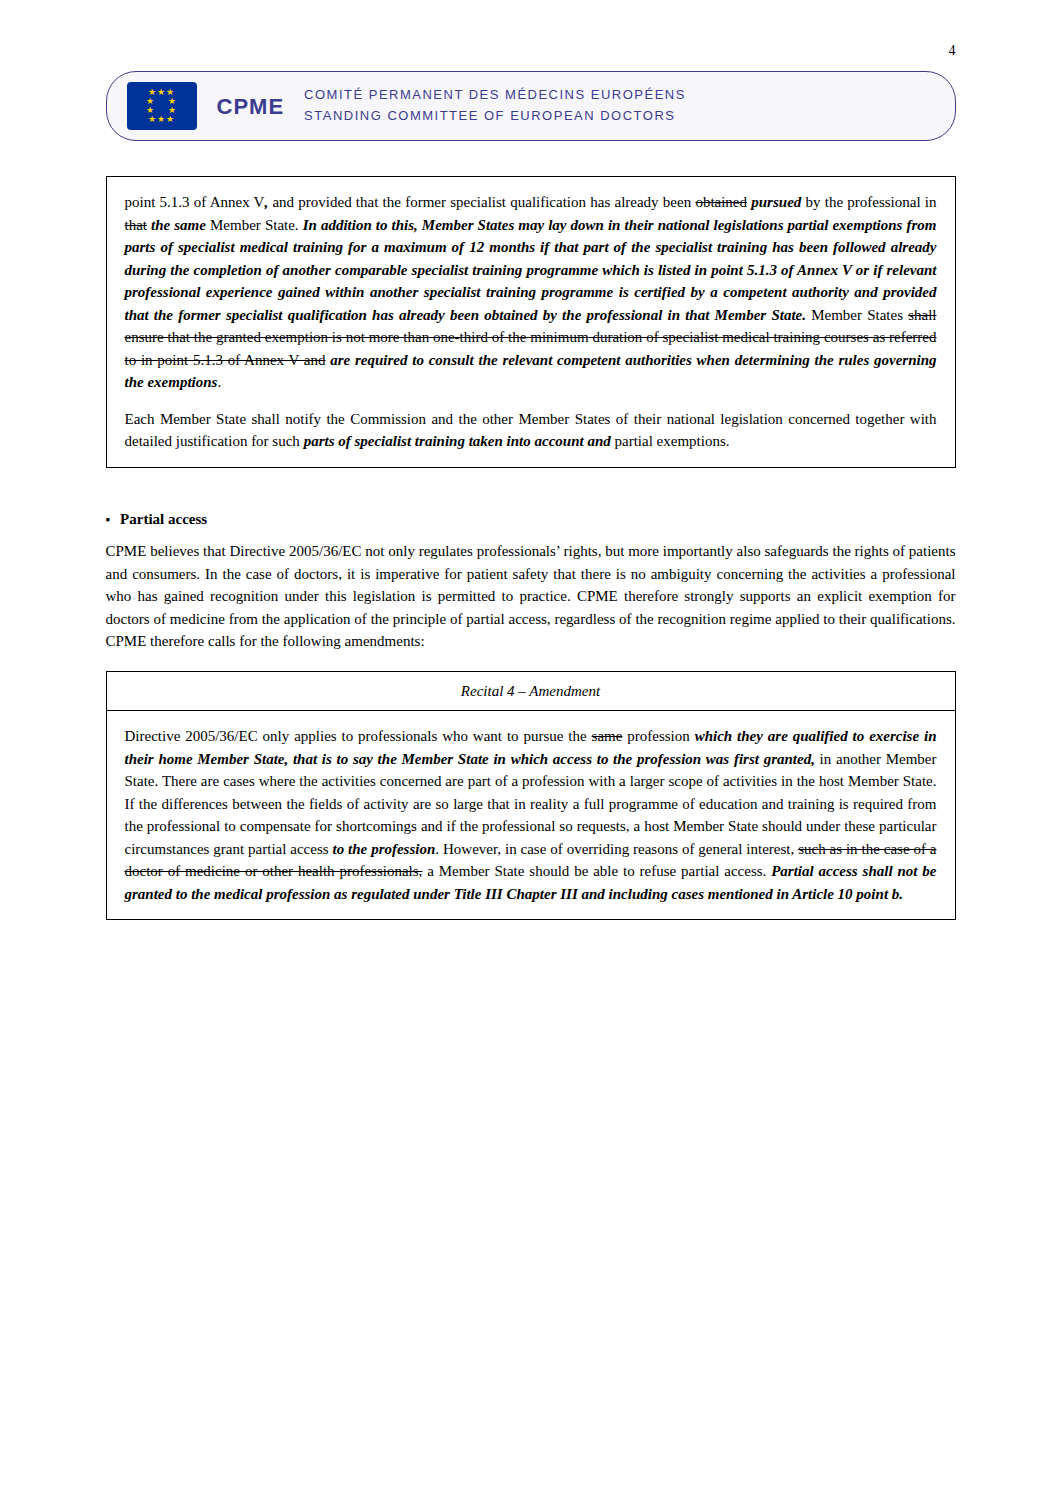4
★★★
★ ★
★ ★
★★★
CPME
COMITÉ PERMANENT DES MÉDECINS EUROPÉENS
STANDING COMMITTEE OF EUROPEAN DOCTORS
point 5.1.3 of Annex V, and provided that the former specialist qualification has already been obtained pursued by the professional in that the same Member State. In addition to this, Member States may lay down in their national legislations partial exemptions from parts of specialist medical training for a maximum of 12 months if that part of the specialist training has been followed already during the completion of another comparable specialist training programme which is listed in point 5.1.3 of Annex V or if relevant professional experience gained within another specialist training programme is certified by a competent authority and provided that the former specialist qualification has already been obtained by the professional in that Member State. Member States shall ensure that the granted exemption is not more than one-third of the minimum duration of specialist medical training courses as referred to in point 5.1.3 of Annex V and are required to consult the relevant competent authorities when determining the rules governing the exemptions.
Each Member State shall notify the Commission and the other Member States of their national legislation concerned together with detailed justification for such parts of specialist training taken into account and partial exemptions.
Partial access
CPME believes that Directive 2005/36/EC not only regulates professionals’ rights, but more importantly also safeguards the rights of patients and consumers. In the case of doctors, it is imperative for patient safety that there is no ambiguity concerning the activities a professional who has gained recognition under this legislation is permitted to practice. CPME therefore strongly supports an explicit exemption for doctors of medicine from the application of the principle of partial access, regardless of the recognition regime applied to their qualifications. CPME therefore calls for the following amendments:
Recital 4 – Amendment
Directive 2005/36/EC only applies to professionals who want to pursue the same profession which they are qualified to exercise in their home Member State, that is to say the Member State in which access to the profession was first granted, in another Member State. There are cases where the activities concerned are part of a profession with a larger scope of activities in the host Member State. If the differences between the fields of activity are so large that in reality a full programme of education and training is required from the professional to compensate for shortcomings and if the professional so requests, a host Member State should under these particular circumstances grant partial access to the profession. However, in case of overriding reasons of general interest, such as in the case of a doctor of medicine or other health professionals, a Member State should be able to refuse partial access. Partial access shall not be granted to the medical profession as regulated under Title III Chapter III and including cases mentioned in Article 10 point b.